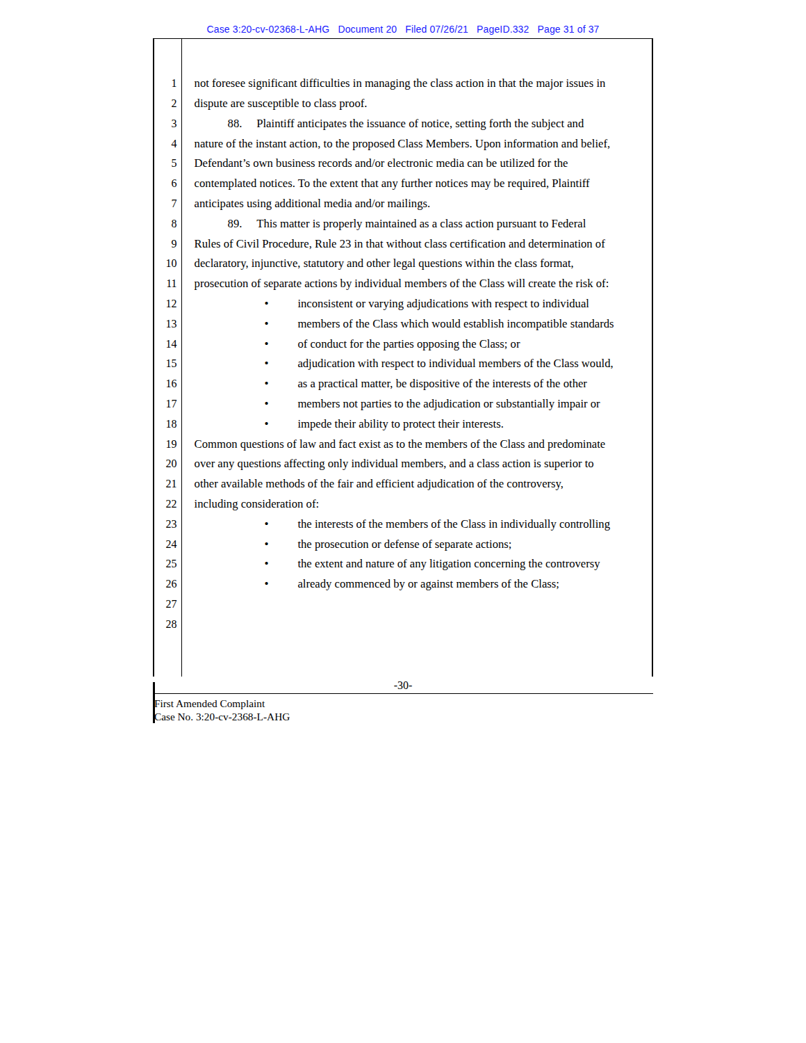Case 3:20-cv-02368-L-AHG Document 20 Filed 07/26/21 PageID.332 Page 31 of 37
1
2
3
4
5
6
7
8
9
10
11
12
13
14
15
16
17
18
19
20
21
22
23
24
25
26
27
28
not foresee significant difficulties in managing the class action in that the major issues in
dispute are susceptible to class proof.
88. Plaintiff anticipates the issuance of notice, setting forth the subject and
nature of the instant action, to the proposed Class Members. Upon information and belief,
Defendant’s own business records and/or electronic media can be utilized for the
contemplated notices. To the extent that any further notices may be required, Plaintiff
anticipates using additional media and/or mailings.
89. This matter is properly maintained as a class action pursuant to Federal
Rules of Civil Procedure, Rule 23 in that without class certification and determination of
declaratory, injunctive, statutory and other legal questions within the class format,
prosecution of separate actions by individual members of the Class will create the risk of:
inconsistent or varying adjudications with respect to individual
members of the Class which would establish incompatible standards
of conduct for the parties opposing the Class; or
adjudication with respect to individual members of the Class would,
as a practical matter, be dispositive of the interests of the other
members not parties to the adjudication or substantially impair or
impede their ability to protect their interests.
Common questions of law and fact exist as to the members of the Class and predominate
over any questions affecting only individual members, and a class action is superior to
other available methods of the fair and efficient adjudication of the controversy,
including consideration of:
the interests of the members of the Class in individually controlling
the prosecution or defense of separate actions;
the extent and nature of any litigation concerning the controversy
already commenced by or against members of the Class;
-30-
First Amended Complaint
Case No. 3:20-cv-2368-L-AHG